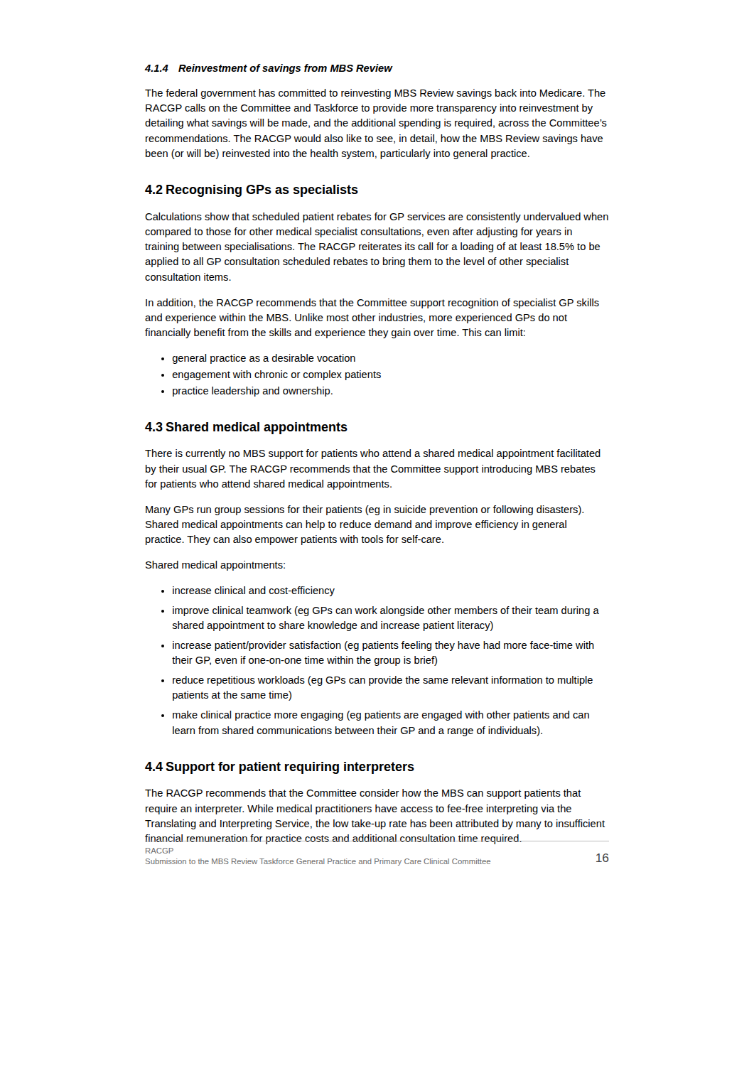4.1.4 Reinvestment of savings from MBS Review
The federal government has committed to reinvesting MBS Review savings back into Medicare. The RACGP calls on the Committee and Taskforce to provide more transparency into reinvestment by detailing what savings will be made, and the additional spending is required, across the Committee’s recommendations. The RACGP would also like to see, in detail, how the MBS Review savings have been (or will be) reinvested into the health system, particularly into general practice.
4.2 Recognising GPs as specialists
Calculations show that scheduled patient rebates for GP services are consistently undervalued when compared to those for other medical specialist consultations, even after adjusting for years in training between specialisations. The RACGP reiterates its call for a loading of at least 18.5% to be applied to all GP consultation scheduled rebates to bring them to the level of other specialist consultation items.
In addition, the RACGP recommends that the Committee support recognition of specialist GP skills and experience within the MBS. Unlike most other industries, more experienced GPs do not financially benefit from the skills and experience they gain over time. This can limit:
general practice as a desirable vocation
engagement with chronic or complex patients
practice leadership and ownership.
4.3 Shared medical appointments
There is currently no MBS support for patients who attend a shared medical appointment facilitated by their usual GP. The RACGP recommends that the Committee support introducing MBS rebates for patients who attend shared medical appointments.
Many GPs run group sessions for their patients (eg in suicide prevention or following disasters). Shared medical appointments can help to reduce demand and improve efficiency in general practice. They can also empower patients with tools for self-care.
Shared medical appointments:
increase clinical and cost-efficiency
improve clinical teamwork (eg GPs can work alongside other members of their team during a shared appointment to share knowledge and increase patient literacy)
increase patient/provider satisfaction (eg patients feeling they have had more face-time with their GP, even if one-on-one time within the group is brief)
reduce repetitious workloads (eg GPs can provide the same relevant information to multiple patients at the same time)
make clinical practice more engaging (eg patients are engaged with other patients and can learn from shared communications between their GP and a range of individuals).
4.4 Support for patient requiring interpreters
The RACGP recommends that the Committee consider how the MBS can support patients that require an interpreter. While medical practitioners have access to fee-free interpreting via the Translating and Interpreting Service, the low take-up rate has been attributed by many to insufficient financial remuneration for practice costs and additional consultation time required.
RACGP
Submission to the MBS Review Taskforce General Practice and Primary Care Clinical Committee
16